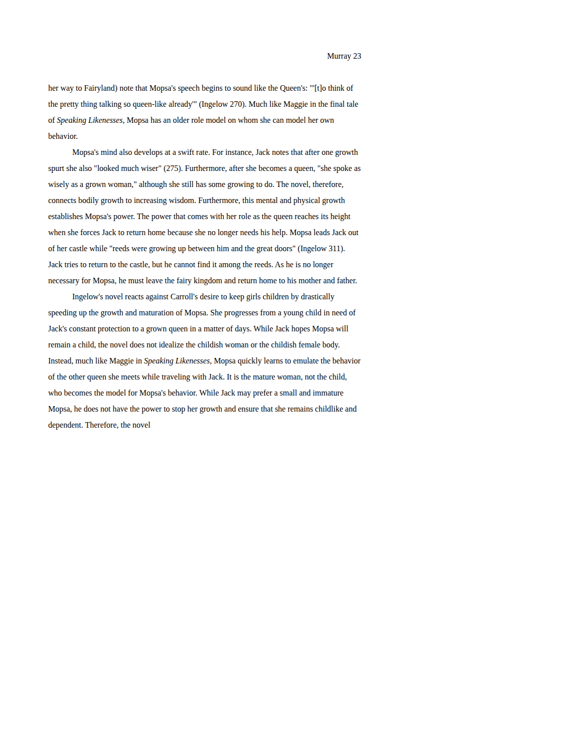Murray 23
her way to Fairyland) note that Mopsa's speech begins to sound like the Queen's: "'[t]o think of the pretty thing talking so queen-like already'" (Ingelow 270). Much like Maggie in the final tale of Speaking Likenesses, Mopsa has an older role model on whom she can model her own behavior.
Mopsa's mind also develops at a swift rate. For instance, Jack notes that after one growth spurt she also "looked much wiser" (275). Furthermore, after she becomes a queen, "she spoke as wisely as a grown woman," although she still has some growing to do. The novel, therefore, connects bodily growth to increasing wisdom. Furthermore, this mental and physical growth establishes Mopsa's power. The power that comes with her role as the queen reaches its height when she forces Jack to return home because she no longer needs his help. Mopsa leads Jack out of her castle while "reeds were growing up between him and the great doors" (Ingelow 311). Jack tries to return to the castle, but he cannot find it among the reeds. As he is no longer necessary for Mopsa, he must leave the fairy kingdom and return home to his mother and father.
Ingelow's novel reacts against Carroll's desire to keep girls children by drastically speeding up the growth and maturation of Mopsa. She progresses from a young child in need of Jack's constant protection to a grown queen in a matter of days. While Jack hopes Mopsa will remain a child, the novel does not idealize the childish woman or the childish female body. Instead, much like Maggie in Speaking Likenesses, Mopsa quickly learns to emulate the behavior of the other queen she meets while traveling with Jack. It is the mature woman, not the child, who becomes the model for Mopsa's behavior. While Jack may prefer a small and immature Mopsa, he does not have the power to stop her growth and ensure that she remains childlike and dependent. Therefore, the novel